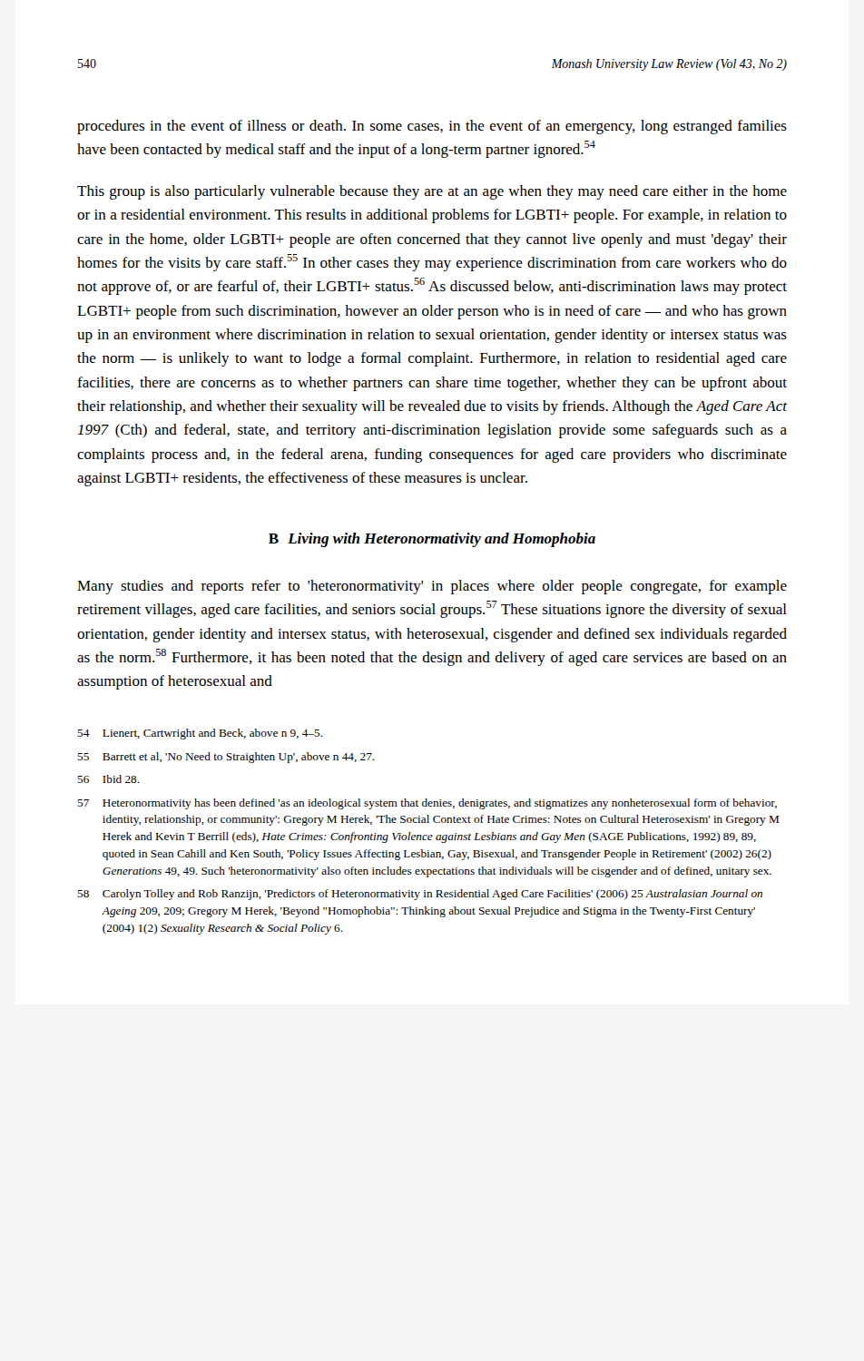540 Monash University Law Review (Vol 43, No 2)
procedures in the event of illness or death. In some cases, in the event of an emergency, long estranged families have been contacted by medical staff and the input of a long-term partner ignored.54
This group is also particularly vulnerable because they are at an age when they may need care either in the home or in a residential environment. This results in additional problems for LGBTI+ people. For example, in relation to care in the home, older LGBTI+ people are often concerned that they cannot live openly and must 'degay' their homes for the visits by care staff.55 In other cases they may experience discrimination from care workers who do not approve of, or are fearful of, their LGBTI+ status.56 As discussed below, anti-discrimination laws may protect LGBTI+ people from such discrimination, however an older person who is in need of care — and who has grown up in an environment where discrimination in relation to sexual orientation, gender identity or intersex status was the norm — is unlikely to want to lodge a formal complaint. Furthermore, in relation to residential aged care facilities, there are concerns as to whether partners can share time together, whether they can be upfront about their relationship, and whether their sexuality will be revealed due to visits by friends. Although the Aged Care Act 1997 (Cth) and federal, state, and territory anti-discrimination legislation provide some safeguards such as a complaints process and, in the federal arena, funding consequences for aged care providers who discriminate against LGBTI+ residents, the effectiveness of these measures is unclear.
BLiving with Heteronormativity and Homophobia
Many studies and reports refer to 'heteronormativity' in places where older people congregate, for example retirement villages, aged care facilities, and seniors social groups.57 These situations ignore the diversity of sexual orientation, gender identity and intersex status, with heterosexual, cisgender and defined sex individuals regarded as the norm.58 Furthermore, it has been noted that the design and delivery of aged care services are based on an assumption of heterosexual and
54 Lienert, Cartwright and Beck, above n 9, 4–5.
55 Barrett et al, 'No Need to Straighten Up', above n 44, 27.
56 Ibid 28.
57 Heteronormativity has been defined 'as an ideological system that denies, denigrates, and stigmatizes any nonheterosexual form of behavior, identity, relationship, or community': Gregory M Herek, 'The Social Context of Hate Crimes: Notes on Cultural Heterosexism' in Gregory M Herek and Kevin T Berrill (eds), Hate Crimes: Confronting Violence against Lesbians and Gay Men (SAGE Publications, 1992) 89, 89, quoted in Sean Cahill and Ken South, 'Policy Issues Affecting Lesbian, Gay, Bisexual, and Transgender People in Retirement' (2002) 26(2) Generations 49, 49. Such 'heteronormativity' also often includes expectations that individuals will be cisgender and of defined, unitary sex.
58 Carolyn Tolley and Rob Ranzijn, 'Predictors of Heteronormativity in Residential Aged Care Facilities' (2006) 25 Australasian Journal on Ageing 209, 209; Gregory M Herek, 'Beyond "Homophobia": Thinking about Sexual Prejudice and Stigma in the Twenty-First Century' (2004) 1(2) Sexuality Research & Social Policy 6.